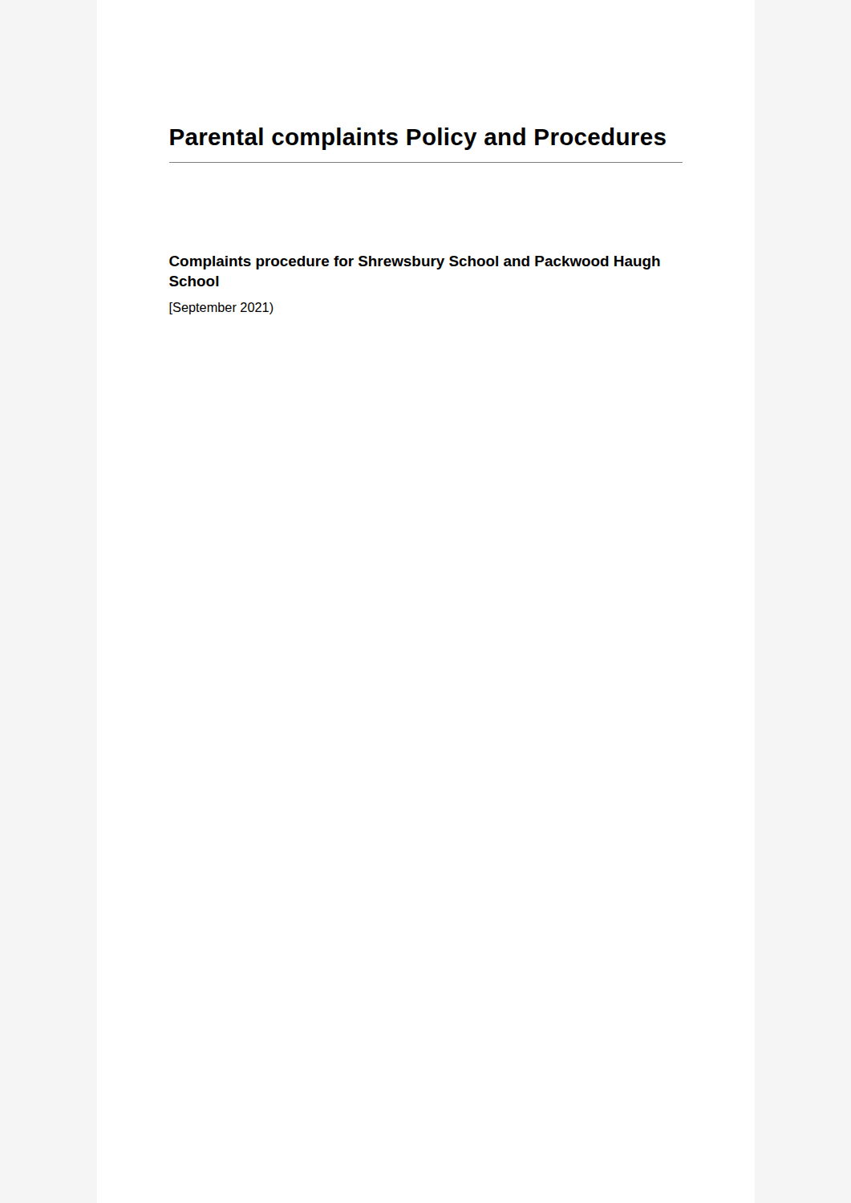Parental complaints Policy and Procedures
Complaints procedure for Shrewsbury School and Packwood Haugh School
[September 2021)